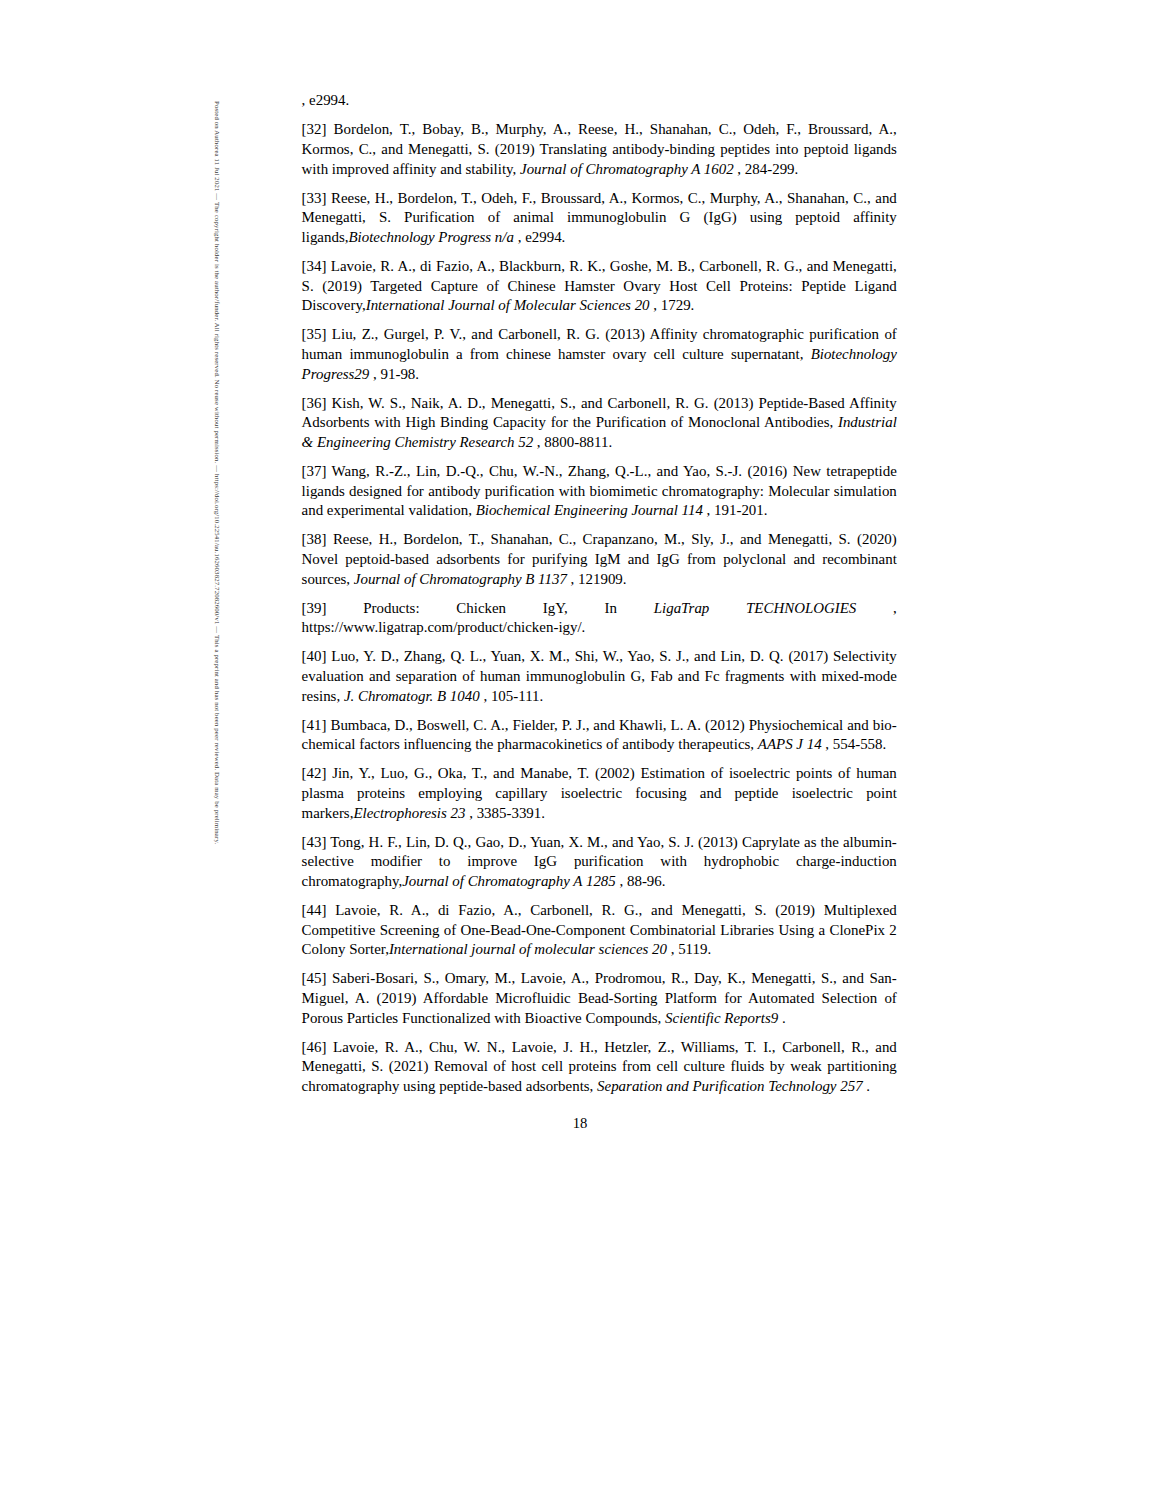Posted on Authorea 11 Jul 2021 — The copyright holder is the author/funder. All rights reserved. No reuse without permission. — https://doi.org/10.22541/au.162603827.72082600/v1 — This a preprint and has not been peer reviewed. Data may be preliminary.
, e2994.
[32] Bordelon, T., Bobay, B., Murphy, A., Reese, H., Shanahan, C., Odeh, F., Broussard, A., Kormos, C., and Menegatti, S. (2019) Translating antibody-binding peptides into peptoid ligands with improved affinity and stability, Journal of Chromatography A 1602 , 284-299.
[33] Reese, H., Bordelon, T., Odeh, F., Broussard, A., Kormos, C., Murphy, A., Shanahan, C., and Menegatti, S. Purification of animal immunoglobulin G (IgG) using peptoid affinity ligands,Biotechnology Progress n/a , e2994.
[34] Lavoie, R. A., di Fazio, A., Blackburn, R. K., Goshe, M. B., Carbonell, R. G., and Menegatti, S. (2019) Targeted Capture of Chinese Hamster Ovary Host Cell Proteins: Peptide Ligand Discovery,International Journal of Molecular Sciences 20 , 1729.
[35] Liu, Z., Gurgel, P. V., and Carbonell, R. G. (2013) Affinity chromatographic purification of human immunoglobulin a from chinese hamster ovary cell culture supernatant, Biotechnology Progress29 , 91-98.
[36] Kish, W. S., Naik, A. D., Menegatti, S., and Carbonell, R. G. (2013) Peptide-Based Affinity Adsorbents with High Binding Capacity for the Purification of Monoclonal Antibodies, Industrial & Engineering Chemistry Research 52 , 8800-8811.
[37] Wang, R.-Z., Lin, D.-Q., Chu, W.-N., Zhang, Q.-L., and Yao, S.-J. (2016) New tetrapeptide ligands designed for antibody purification with biomimetic chromatography: Molecular simulation and experimental validation, Biochemical Engineering Journal 114 , 191-201.
[38] Reese, H., Bordelon, T., Shanahan, C., Crapanzano, M., Sly, J., and Menegatti, S. (2020) Novel peptoid-based adsorbents for purifying IgM and IgG from polyclonal and recombinant sources, Journal of Chromatography B 1137 , 121909.
[39] Products: Chicken IgY, In LigaTrap TECHNOLOGIES , https://www.ligatrap.com/product/chicken-igy/.
[40] Luo, Y. D., Zhang, Q. L., Yuan, X. M., Shi, W., Yao, S. J., and Lin, D. Q. (2017) Selectivity evaluation and separation of human immunoglobulin G, Fab and Fc fragments with mixed-mode resins, J. Chromatogr. B 1040 , 105-111.
[41] Bumbaca, D., Boswell, C. A., Fielder, P. J., and Khawli, L. A. (2012) Physiochemical and biochemical factors influencing the pharmacokinetics of antibody therapeutics, AAPS J 14 , 554-558.
[42] Jin, Y., Luo, G., Oka, T., and Manabe, T. (2002) Estimation of isoelectric points of human plasma proteins employing capillary isoelectric focusing and peptide isoelectric point markers,Electrophoresis 23 , 3385-3391.
[43] Tong, H. F., Lin, D. Q., Gao, D., Yuan, X. M., and Yao, S. J. (2013) Caprylate as the albumin-selective modifier to improve IgG purification with hydrophobic charge-induction chromatography,Journal of Chromatography A 1285 , 88-96.
[44] Lavoie, R. A., di Fazio, A., Carbonell, R. G., and Menegatti, S. (2019) Multiplexed Competitive Screening of One-Bead-One-Component Combinatorial Libraries Using a ClonePix 2 Colony Sorter,International journal of molecular sciences 20 , 5119.
[45] Saberi-Bosari, S., Omary, M., Lavoie, A., Prodromou, R., Day, K., Menegatti, S., and San-Miguel, A. (2019) Affordable Microfluidic Bead-Sorting Platform for Automated Selection of Porous Particles Functionalized with Bioactive Compounds, Scientific Reports9 .
[46] Lavoie, R. A., Chu, W. N., Lavoie, J. H., Hetzler, Z., Williams, T. I., Carbonell, R., and Menegatti, S. (2021) Removal of host cell proteins from cell culture fluids by weak partitioning chromatography using peptide-based adsorbents, Separation and Purification Technology 257 .
18